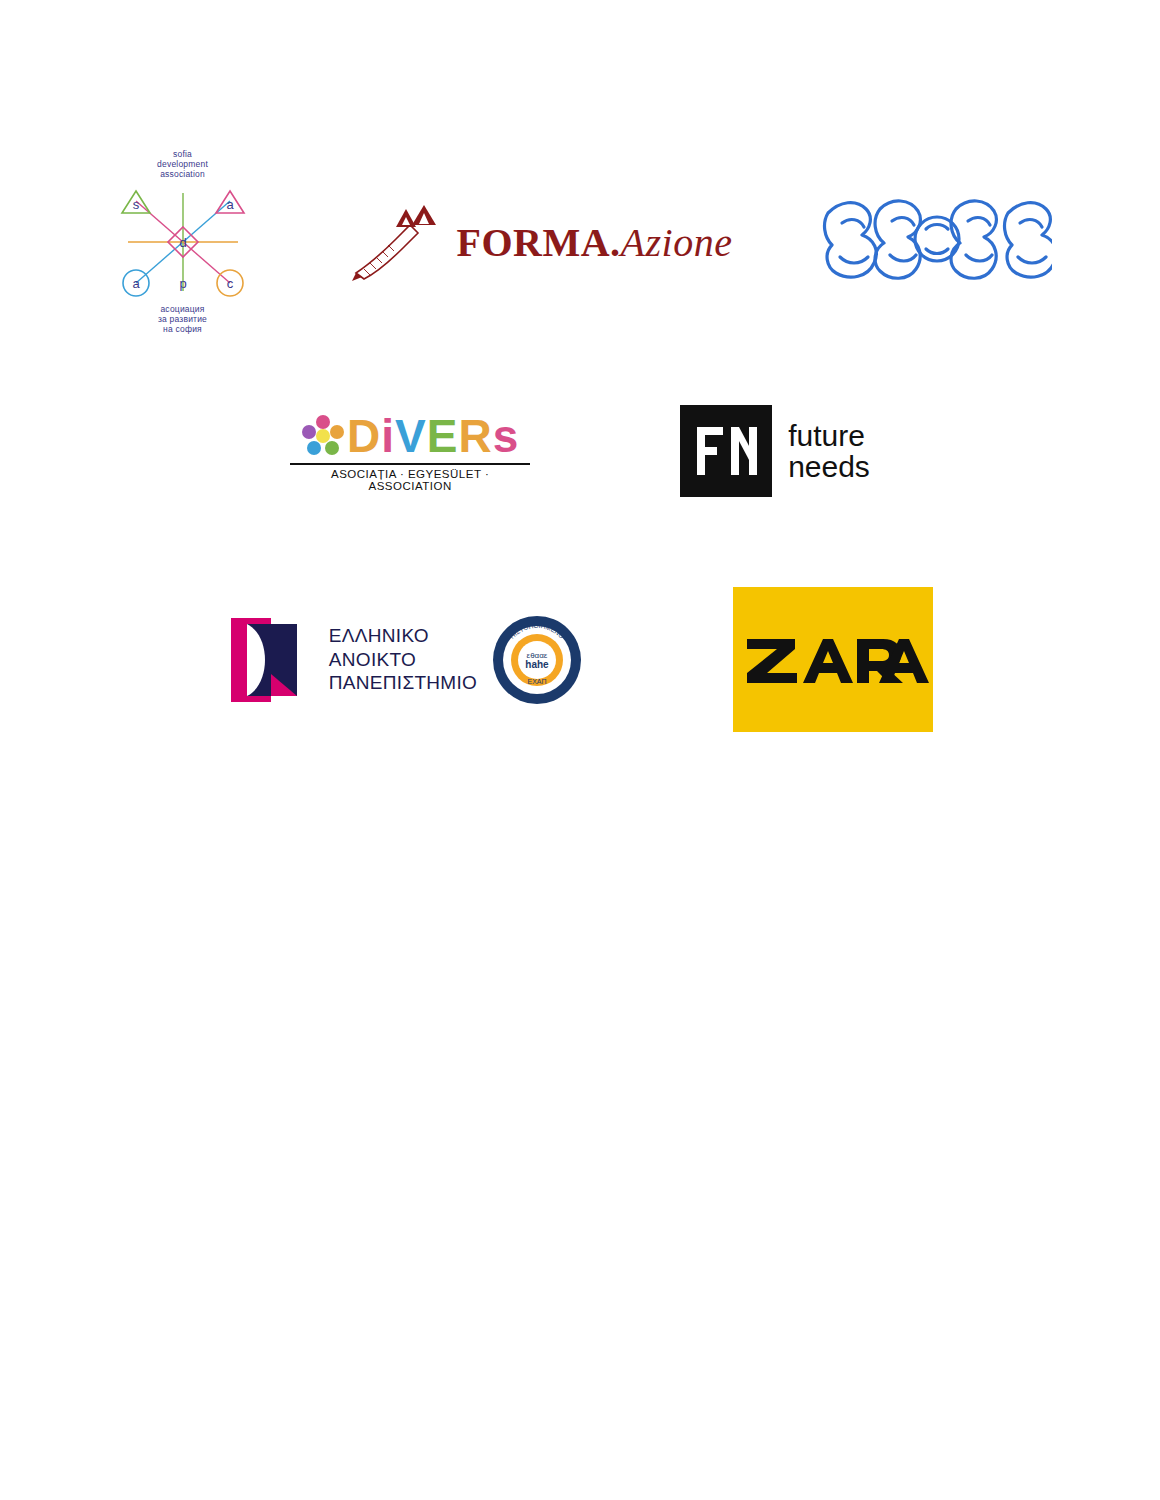sofia
development
association
s d a a p c
асоциация
за развитие
на софия
FORMA. Azione
DiVERs
ASOCIAȚIA · EGYESÜLET · ASSOCIATION
future
needs
ΕΛΛΗΝΙΚΟ
ΑΝΟΙΚΤΟ
ΠΑΝΕΠΙΣΤΗΜΙΟ
εθααε hahe ΕΧΑΠ ΠΙΣΤΟΠΟΙΗΜΕΝΟ